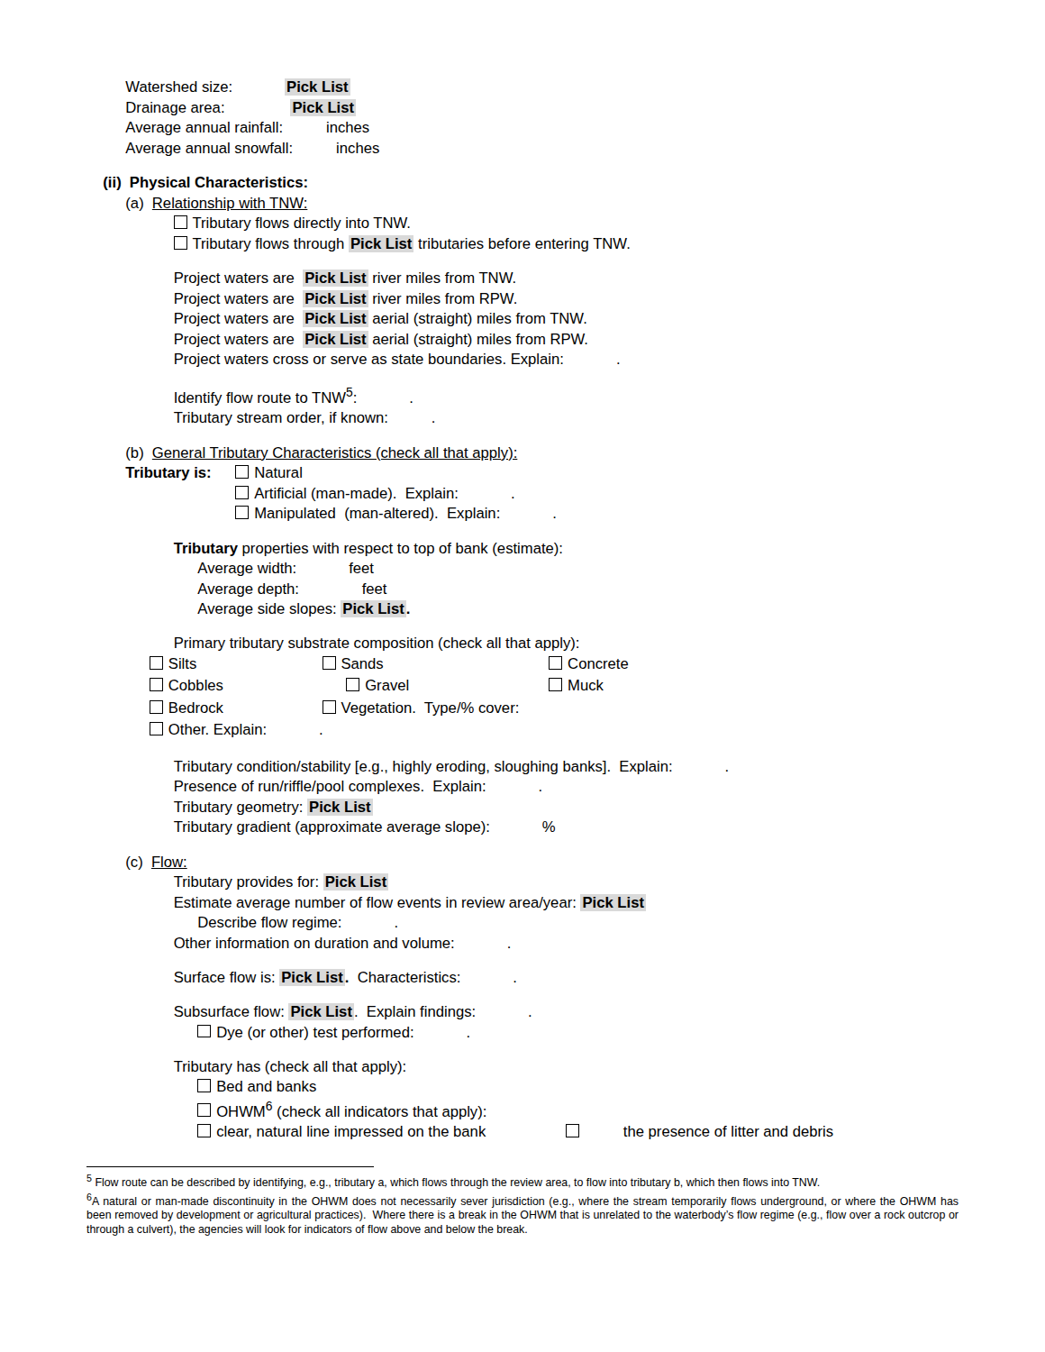Watershed size: Pick List
Drainage area: Pick List
Average annual rainfall: inches
Average annual snowfall: inches
(ii)
Physical Characteristics:
(a)
Relationship with TNW:
Tributary flows directly into TNW.
Tributary flows through Pick List tributaries before entering TNW.
Project waters are Pick List river miles from TNW.
Project waters are Pick List river miles from RPW.
Project waters are Pick List aerial (straight) miles from TNW.
Project waters are Pick List aerial (straight) miles from RPW.
Project waters cross or serve as state boundaries. Explain: .
Identify flow route to TNW5: .
Tributary stream order, if known: .
(b)
General Tributary Characteristics (check all that apply):
Tributary is:
Natural
Artificial (man-made). Explain: .
Manipulated (man-altered). Explain: .
Tributary properties with respect to top of bank (estimate):
Average width: feet
Average depth: feet
Average side slopes: Pick List.
Primary tributary substrate composition (check all that apply):
| Silts | Sands | Concrete |
| Cobbles | Gravel | Muck |
| Bedrock | Vegetation. Type/% cover: |
| Other. Explain: . |
Tributary condition/stability [e.g., highly eroding, sloughing banks]. Explain: .
Presence of run/riffle/pool complexes. Explain: .
Tributary geometry: Pick List
Tributary gradient (approximate average slope): %
(c)
Flow:
Tributary provides for: Pick List
Estimate average number of flow events in review area/year: Pick List
Describe flow regime: .
Other information on duration and volume: .
Surface flow is: Pick List. Characteristics: .
Subsurface flow: Pick List. Explain findings: .
Dye (or other) test performed: .
Tributary has (check all that apply):
Bed and banks
OHWM6 (check all indicators that apply):
clear, natural line impressed on the bank
the presence of litter and debris
5 Flow route can be described by identifying, e.g., tributary a, which flows through the review area, to flow into tributary b, which then flows into TNW.
6A natural or man-made discontinuity in the OHWM does not necessarily sever jurisdiction (e.g., where the stream temporarily flows underground, or where the OHWM has been removed by development or agricultural practices). Where there is a break in the OHWM that is unrelated to the waterbody’s flow regime (e.g., flow over a rock outcrop or through a culvert), the agencies will look for indicators of flow above and below the break.